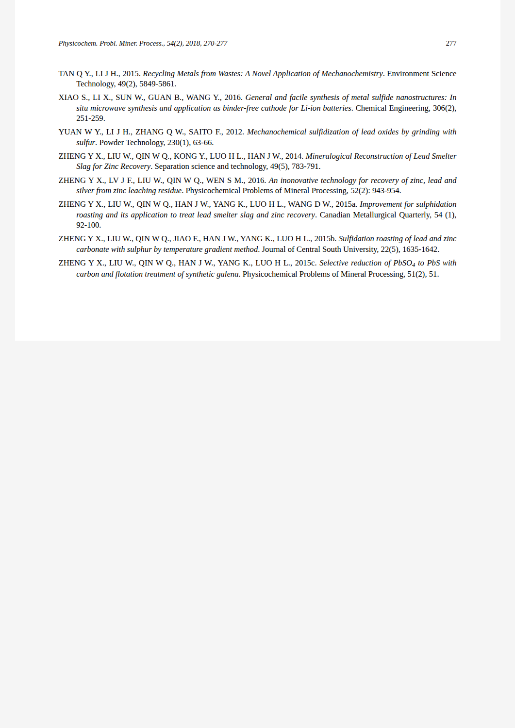Physicochem. Probl. Miner. Process., 54(2), 2018, 270-277 277
TAN Q Y., LI J H., 2015. Recycling Metals from Wastes: A Novel Application of Mechanochemistry. Environment Science Technology, 49(2), 5849-5861.
XIAO S., LI X., SUN W., GUAN B., WANG Y., 2016. General and facile synthesis of metal sulfide nanostructures: In situ microwave synthesis and application as binder-free cathode for Li-ion batteries. Chemical Engineering, 306(2), 251-259.
YUAN W Y., LI J H., ZHANG Q W., SAITO F., 2012. Mechanochemical sulfidization of lead oxides by grinding with sulfur. Powder Technology, 230(1), 63-66.
ZHENG Y X., LIU W., QIN W Q., KONG Y., LUO H L., HAN J W., 2014. Mineralogical Reconstruction of Lead Smelter Slag for Zinc Recovery. Separation science and technology, 49(5), 783-791.
ZHENG Y X., LV J F., LIU W., QIN W Q., WEN S M., 2016. An inonovative technology for recovery of zinc, lead and silver from zinc leaching residue. Physicochemical Problems of Mineral Processing, 52(2): 943-954.
ZHENG Y X., LIU W., QIN W Q., HAN J W., YANG K., LUO H L., WANG D W., 2015a. Improvement for sulphidation roasting and its application to treat lead smelter slag and zinc recovery. Canadian Metallurgical Quarterly, 54 (1), 92-100.
ZHENG Y X., LIU W., QIN W Q., JIAO F., HAN J W., YANG K., LUO H L., 2015b. Sulfidation roasting of lead and zinc carbonate with sulphur by temperature gradient method. Journal of Central South University, 22(5), 1635-1642.
ZHENG Y X., LIU W., QIN W Q., HAN J W., YANG K., LUO H L., 2015c. Selective reduction of PbSO4 to PbS with carbon and flotation treatment of synthetic galena. Physicochemical Problems of Mineral Processing, 51(2), 51.